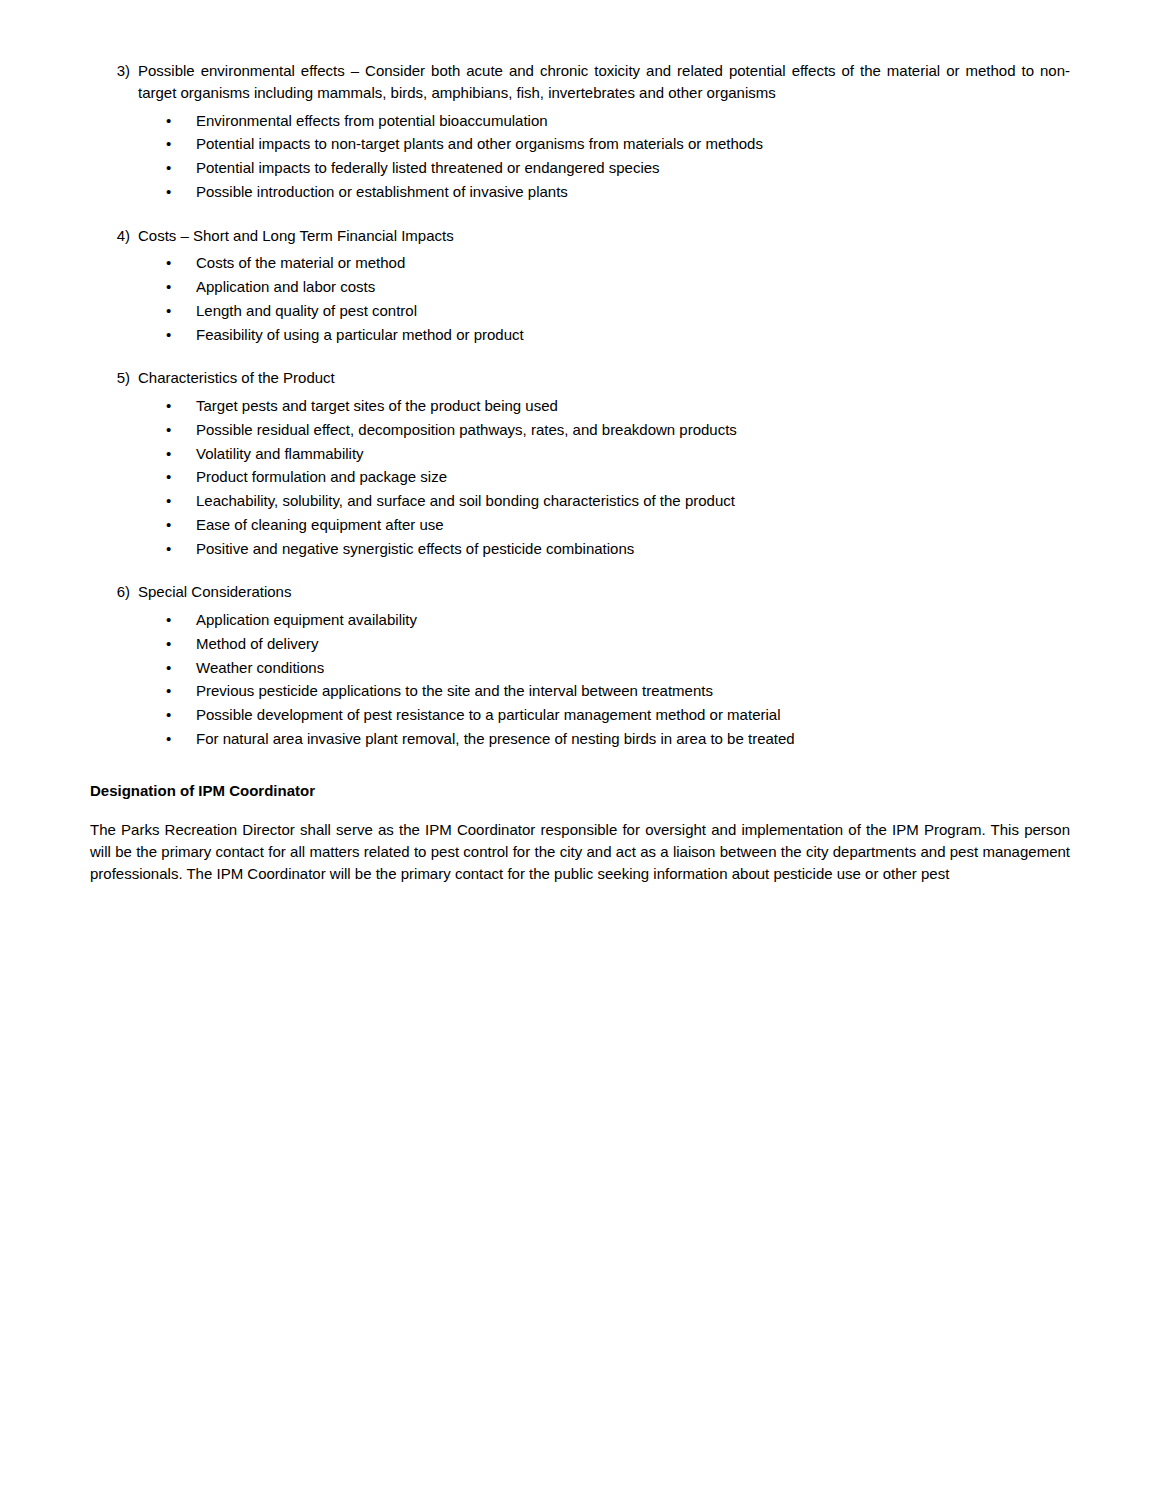3) Possible environmental effects – Consider both acute and chronic toxicity and related potential effects of the material or method to non-target organisms including mammals, birds, amphibians, fish, invertebrates and other organisms
Environmental effects from potential bioaccumulation
Potential impacts to non-target plants and other organisms from materials or methods
Potential impacts to federally listed threatened or endangered species
Possible introduction or establishment of invasive plants
4) Costs – Short and Long Term Financial Impacts
Costs of the material or method
Application and labor costs
Length and quality of pest control
Feasibility of using a particular method or product
5) Characteristics of the Product
Target pests and target sites of the product being used
Possible residual effect, decomposition pathways, rates, and breakdown products
Volatility and flammability
Product formulation and package size
Leachability, solubility, and surface and soil bonding characteristics of the product
Ease of cleaning equipment after use
Positive and negative synergistic effects of pesticide combinations
6) Special Considerations
Application equipment availability
Method of delivery
Weather conditions
Previous pesticide applications to the site and the interval between treatments
Possible development of pest resistance to a particular management method or material
For natural area invasive plant removal, the presence of nesting birds in area to be treated
Designation of IPM Coordinator
The Parks Recreation Director shall serve as the IPM Coordinator responsible for oversight and implementation of the IPM Program. This person will be the primary contact for all matters related to pest control for the city and act as a liaison between the city departments and pest management professionals. The IPM Coordinator will be the primary contact for the public seeking information about pesticide use or other pest